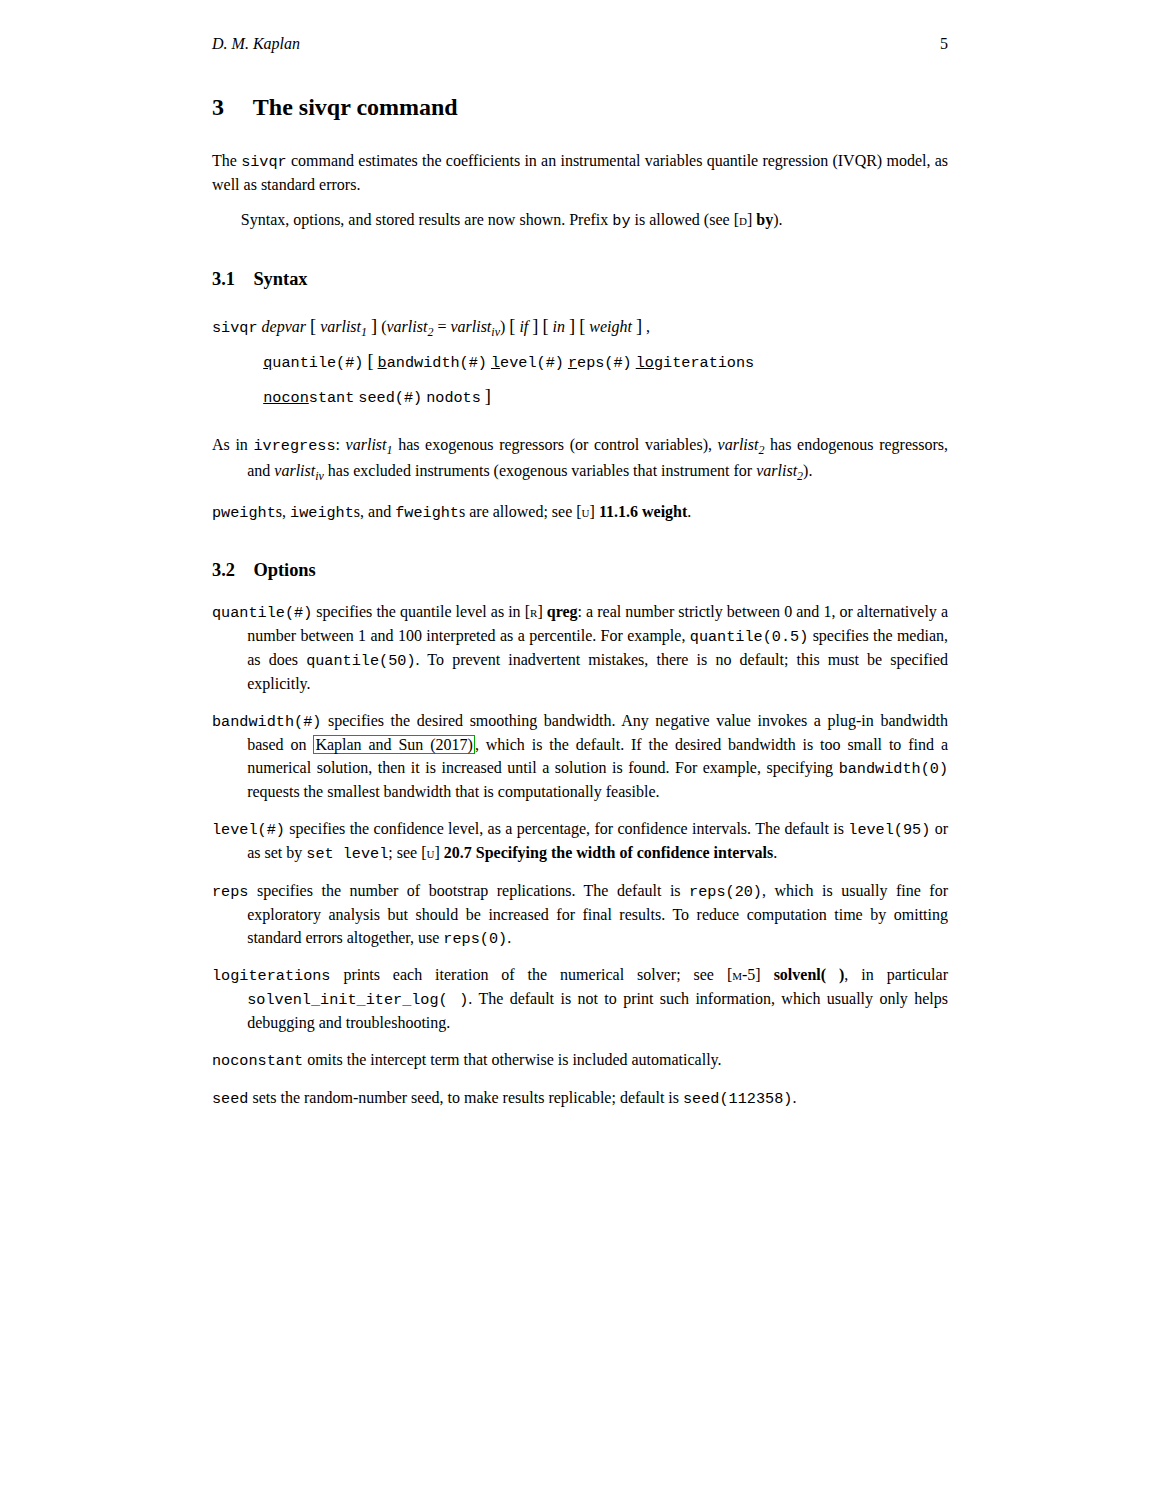D. M. Kaplan 5
3 The sivqr command
The sivqr command estimates the coefficients in an instrumental variables quantile regression (IVQR) model, as well as standard errors.
Syntax, options, and stored results are now shown. Prefix by is allowed (see [d] by).
3.1 Syntax
sivqr depvar [ varlist1 ] (varlist2 = varlistiv) [ if ] [ in ] [ weight ] , quantile(#) [ bandwidth(#) level(#) reps(#) logiterations noconstant seed(#) nodots ]
As in ivregress: varlist1 has exogenous regressors (or control variables), varlist2 has endogenous regressors, and varlistiv has excluded instruments (exogenous variables that instrument for varlist2).
pweights, iweights, and fweights are allowed; see [u] 11.1.6 weight.
3.2 Options
quantile(#) specifies the quantile level as in [r] qreg: a real number strictly between 0 and 1, or alternatively a number between 1 and 100 interpreted as a percentile. For example, quantile(0.5) specifies the median, as does quantile(50). To prevent inadvertent mistakes, there is no default; this must be specified explicitly.
bandwidth(#) specifies the desired smoothing bandwidth. Any negative value invokes a plug-in bandwidth based on Kaplan and Sun (2017), which is the default. If the desired bandwidth is too small to find a numerical solution, then it is increased until a solution is found. For example, specifying bandwidth(0) requests the smallest bandwidth that is computationally feasible.
level(#) specifies the confidence level, as a percentage, for confidence intervals. The default is level(95) or as set by set level; see [u] 20.7 Specifying the width of confidence intervals.
reps specifies the number of bootstrap replications. The default is reps(20), which is usually fine for exploratory analysis but should be increased for final results. To reduce computation time by omitting standard errors altogether, use reps(0).
logiterations prints each iteration of the numerical solver; see [m-5] solvenl( ), in particular solvenl_init_iter_log( ). The default is not to print such information, which usually only helps debugging and troubleshooting.
noconstant omits the intercept term that otherwise is included automatically.
seed sets the random-number seed, to make results replicable; default is seed(112358).